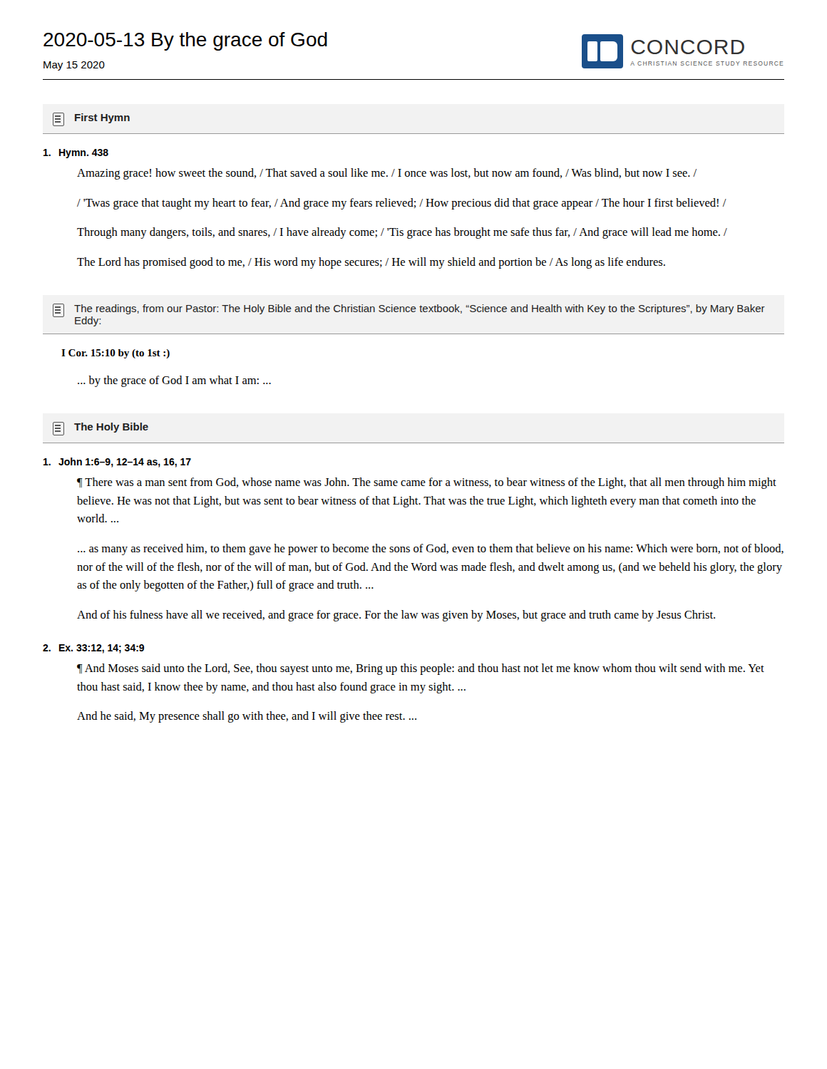2020-05-13 By the grace of God
May 15 2020
CONCORD
A CHRISTIAN SCIENCE STUDY RESOURCE
First Hymn
1. Hymn. 438
Amazing grace! how sweet the sound, / That saved a soul like me. / I once was lost, but now am found, / Was blind, but now I see. /
/ 'Twas grace that taught my heart to fear, / And grace my fears relieved; / How precious did that grace appear / The hour I first believed! /
Through many dangers, toils, and snares, / I have already come; / 'Tis grace has brought me safe thus far, / And grace will lead me home. /
The Lord has promised good to me, / His word my hope secures; / He will my shield and portion be / As long as life endures.
The readings, from our Pastor: The Holy Bible and the Christian Science textbook, “Science and Health with Key to the Scriptures”, by Mary Baker Eddy:
I Cor. 15:10 by (to 1st :)
... by the grace of God I am what I am: ...
The Holy Bible
1. John 1:6–9, 12–14 as, 16, 17
¶ There was a man sent from God, whose name was John. The same came for a witness, to bear witness of the Light, that all men through him might believe. He was not that Light, but was sent to bear witness of that Light. That was the true Light, which lighteth every man that cometh into the world. ...
... as many as received him, to them gave he power to become the sons of God, even to them that believe on his name: Which were born, not of blood, nor of the will of the flesh, nor of the will of man, but of God. And the Word was made flesh, and dwelt among us, (and we beheld his glory, the glory as of the only begotten of the Father,) full of grace and truth. ...
And of his fulness have all we received, and grace for grace. For the law was given by Moses, but grace and truth came by Jesus Christ.
2. Ex. 33:12, 14; 34:9
¶ And Moses said unto the Lord, See, thou sayest unto me, Bring up this people: and thou hast not let me know whom thou wilt send with me. Yet thou hast said, I know thee by name, and thou hast also found grace in my sight. ...
And he said, My presence shall go with thee, and I will give thee rest. ...